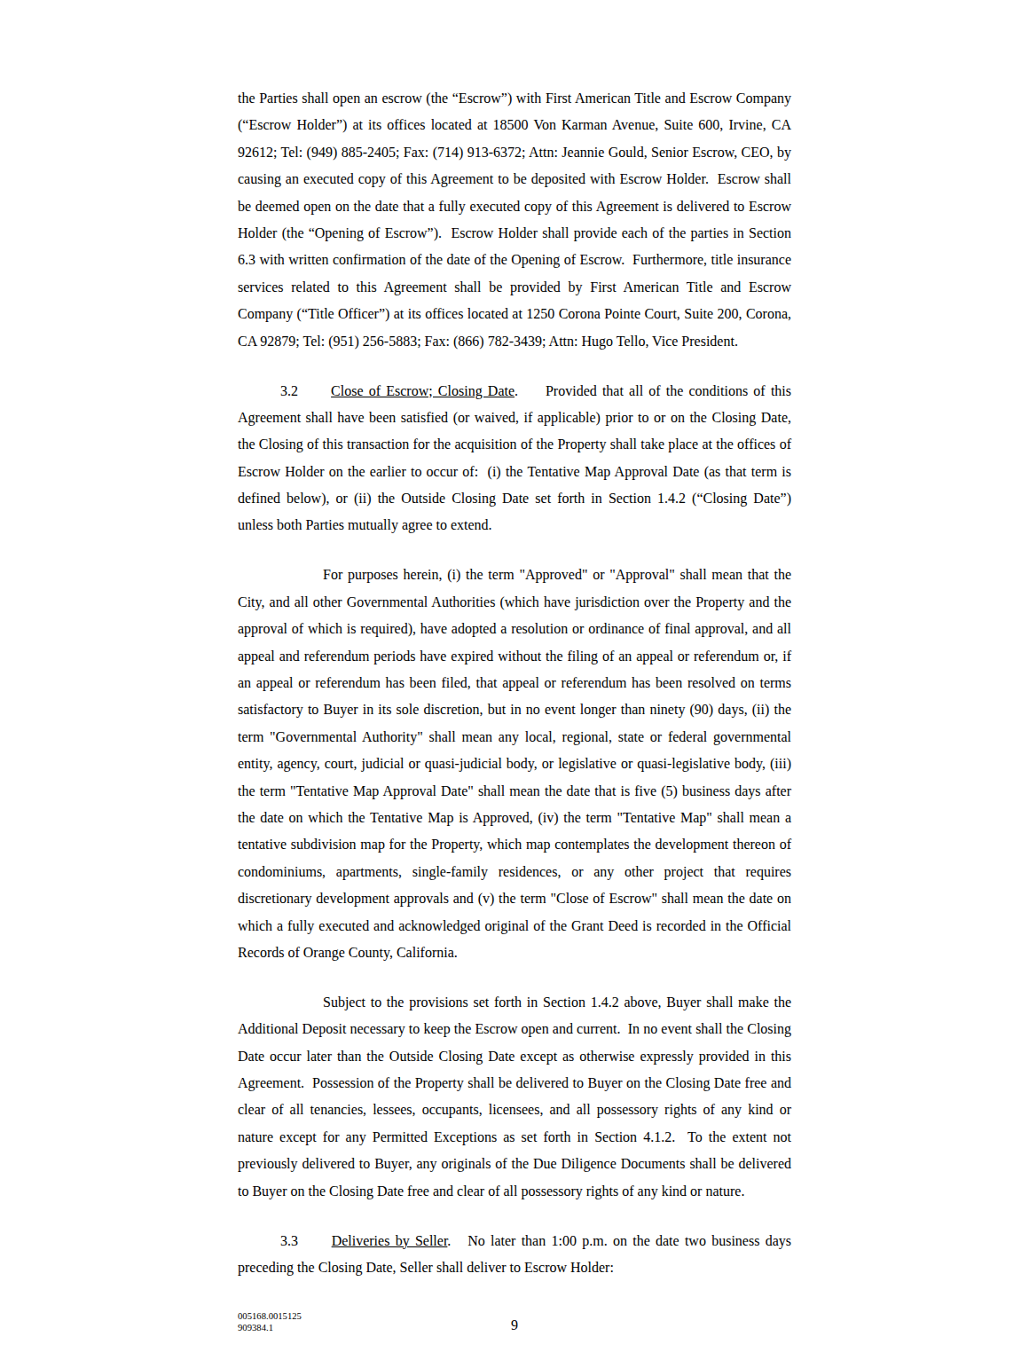the Parties shall open an escrow (the “Escrow”) with First American Title and Escrow Company (“Escrow Holder”) at its offices located at 18500 Von Karman Avenue, Suite 600, Irvine, CA 92612; Tel: (949) 885-2405; Fax: (714) 913-6372; Attn: Jeannie Gould, Senior Escrow, CEO, by causing an executed copy of this Agreement to be deposited with Escrow Holder. Escrow shall be deemed open on the date that a fully executed copy of this Agreement is delivered to Escrow Holder (the “Opening of Escrow”). Escrow Holder shall provide each of the parties in Section 6.3 with written confirmation of the date of the Opening of Escrow. Furthermore, title insurance services related to this Agreement shall be provided by First American Title and Escrow Company (“Title Officer”) at its offices located at 1250 Corona Pointe Court, Suite 200, Corona, CA 92879; Tel: (951) 256-5883; Fax: (866) 782-3439; Attn: Hugo Tello, Vice President.
3.2 Close of Escrow; Closing Date. Provided that all of the conditions of this Agreement shall have been satisfied (or waived, if applicable) prior to or on the Closing Date, the Closing of this transaction for the acquisition of the Property shall take place at the offices of Escrow Holder on the earlier to occur of: (i) the Tentative Map Approval Date (as that term is defined below), or (ii) the Outside Closing Date set forth in Section 1.4.2 (“Closing Date”) unless both Parties mutually agree to extend.
For purposes herein, (i) the term "Approved" or "Approval" shall mean that the City, and all other Governmental Authorities (which have jurisdiction over the Property and the approval of which is required), have adopted a resolution or ordinance of final approval, and all appeal and referendum periods have expired without the filing of an appeal or referendum or, if an appeal or referendum has been filed, that appeal or referendum has been resolved on terms satisfactory to Buyer in its sole discretion, but in no event longer than ninety (90) days, (ii) the term "Governmental Authority" shall mean any local, regional, state or federal governmental entity, agency, court, judicial or quasi-judicial body, or legislative or quasi-legislative body, (iii) the term "Tentative Map Approval Date" shall mean the date that is five (5) business days after the date on which the Tentative Map is Approved, (iv) the term "Tentative Map" shall mean a tentative subdivision map for the Property, which map contemplates the development thereon of condominiums, apartments, single-family residences, or any other project that requires discretionary development approvals and (v) the term "Close of Escrow" shall mean the date on which a fully executed and acknowledged original of the Grant Deed is recorded in the Official Records of Orange County, California.
Subject to the provisions set forth in Section 1.4.2 above, Buyer shall make the Additional Deposit necessary to keep the Escrow open and current. In no event shall the Closing Date occur later than the Outside Closing Date except as otherwise expressly provided in this Agreement. Possession of the Property shall be delivered to Buyer on the Closing Date free and clear of all tenancies, lessees, occupants, licensees, and all possessory rights of any kind or nature except for any Permitted Exceptions as set forth in Section 4.1.2. To the extent not previously delivered to Buyer, any originals of the Due Diligence Documents shall be delivered to Buyer on the Closing Date free and clear of all possessory rights of any kind or nature.
3.3 Deliveries by Seller. No later than 1:00 p.m. on the date two business days preceding the Closing Date, Seller shall deliver to Escrow Holder:
005168.0015125
909384.1
9